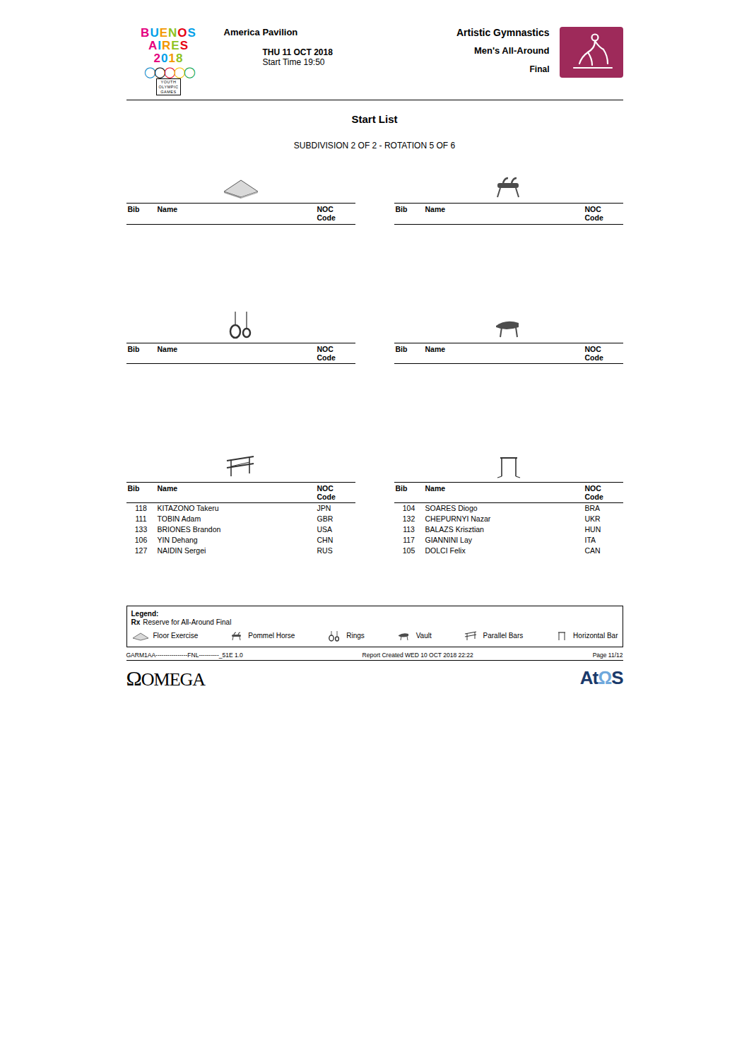BUENOS
AIRES
2018
◯◯◯◯◯
YOUTH
OLYMPIC
GAMES
America Pavilion
THU 11 OCT 2018
Start Time 19:50
Artistic Gymnastics
Men's All-Around
Final
Start List
SUBDIVISION 2 OF 2 - ROTATION 5 OF 6
| Bib | Name | NOC Code |
| --- | --- | --- |
| Bib | Name | NOC Code |
| --- | --- | --- |
| Bib | Name | NOC Code |
| --- | --- | --- |
| Bib | Name | NOC Code |
| --- | --- | --- |
| Bib | Name | NOC Code |
| --- | --- | --- |
| 118 | KITAZONO Takeru | JPN |
| 111 | TOBIN Adam | GBR |
| 133 | BRIONES Brandon | USA |
| 106 | YIN Dehang | CHN |
| 127 | NAIDIN Sergei | RUS |
| Bib | Name | NOC Code |
| --- | --- | --- |
| 104 | SOARES Diogo | BRA |
| 132 | CHEPURNYI Nazar | UKR |
| 113 | BALAZS Krisztian | HUN |
| 117 | GIANNINI Lay | ITA |
| 105 | DOLCI Felix | CAN |
Legend:
Rx Reserve for All-Around Final
Floor Exercise
Pommel Horse
Rings
Vault
Parallel Bars
Horizontal Bar
GARM1AA----------------FNL----------_51E 1.0
Report Created WED 10 OCT 2018 22:22
Page 11/12
ΩOMEGA
AtΩS